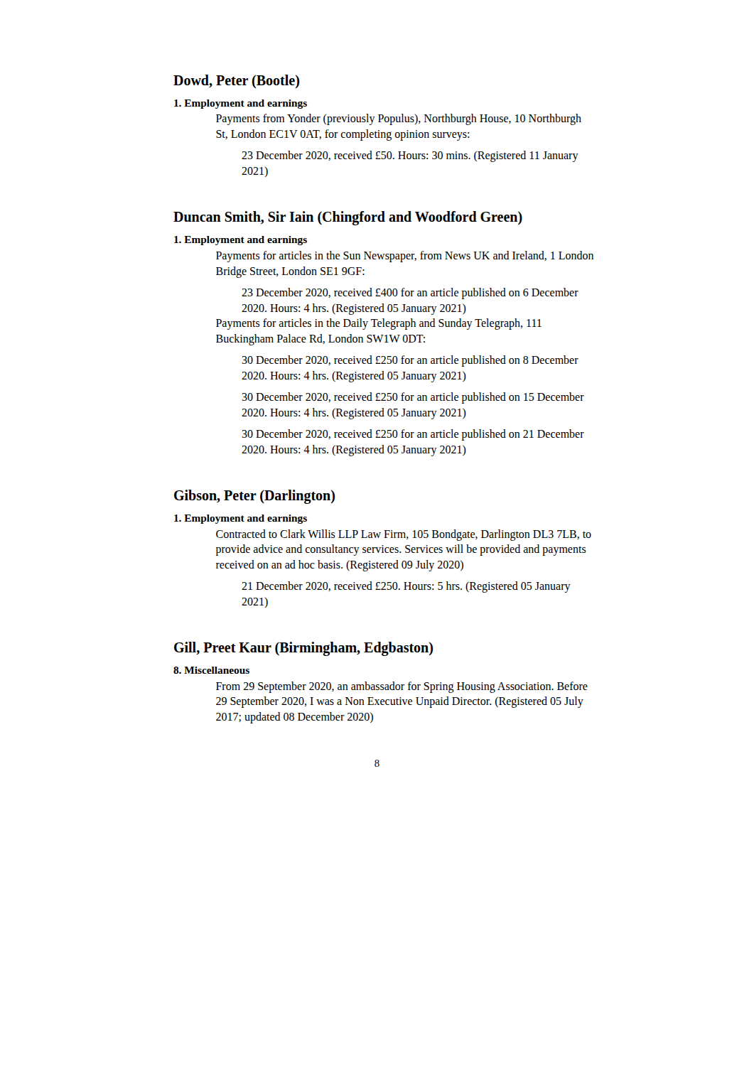Dowd, Peter (Bootle)
1. Employment and earnings
Payments from Yonder (previously Populus), Northburgh House, 10 Northburgh St, London EC1V 0AT, for completing opinion surveys:
23 December 2020, received £50. Hours: 30 mins. (Registered 11 January 2021)
Duncan Smith, Sir Iain (Chingford and Woodford Green)
1. Employment and earnings
Payments for articles in the Sun Newspaper, from News UK and Ireland, 1 London Bridge Street, London SE1 9GF:
23 December 2020, received £400 for an article published on 6 December 2020. Hours: 4 hrs. (Registered 05 January 2021)
Payments for articles in the Daily Telegraph and Sunday Telegraph, 111 Buckingham Palace Rd, London SW1W 0DT:
30 December 2020, received £250 for an article published on 8 December 2020. Hours: 4 hrs. (Registered 05 January 2021)
30 December 2020, received £250 for an article published on 15 December 2020. Hours: 4 hrs. (Registered 05 January 2021)
30 December 2020, received £250 for an article published on 21 December 2020. Hours: 4 hrs. (Registered 05 January 2021)
Gibson, Peter (Darlington)
1. Employment and earnings
Contracted to Clark Willis LLP Law Firm, 105 Bondgate, Darlington DL3 7LB, to provide advice and consultancy services. Services will be provided and payments received on an ad hoc basis. (Registered 09 July 2020)
21 December 2020, received £250. Hours: 5 hrs. (Registered 05 January 2021)
Gill, Preet Kaur (Birmingham, Edgbaston)
8. Miscellaneous
From 29 September 2020, an ambassador for Spring Housing Association. Before 29 September 2020, I was a Non Executive Unpaid Director. (Registered 05 July 2017; updated 08 December 2020)
8